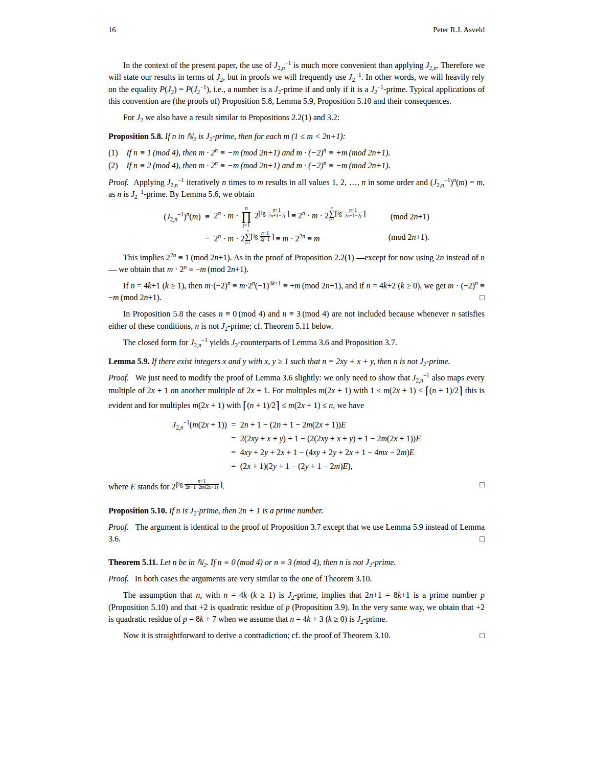16 Peter R.J. Asveld
In the context of the present paper, the use of J2,n−1 is much more convenient than applying J2,n. Therefore we will state our results in terms of J2, but in proofs we will frequently use J2−1. In other words, we will heavily rely on the equality P(J2) = P(J2−1), i.e., a number is a J2-prime if and only if it is a J2−1-prime. Typical applications of this convention are (the proofs of) Proposition 5.8, Lemma 5.9, Proposition 5.10 and their consequences.
For J2 we also have a result similar to Propositions 2.2(1) and 3.2:
Proposition 5.8. If n in ℕ2 is J2-prime, then for each m (1 ≤ m < 2n+1):
(1) If n ≡ 1 (mod 4), then m · 2n ≡ −m (mod 2n+1) and m · (−2)n ≡ +m (mod 2n+1).
(2) If n ≡ 2 (mod 4), then m · 2n ≡ −m (mod 2n+1) and m · (−2)n ≡ −m (mod 2n+1).
Proof. Applying J2,n−1 iteratively n times to m results in all values 1, 2, …, n in some order and (J2,n−1)n(m) = m, as n is J2−1-prime. By Lemma 5.6, we obtain
| ( J 2, n −1 ) n ( m ) | ≡ | 2 n · m · n ∏ j =1 2 ⌈ lg n +1 2 n +1−2 j ⌉ ≡ 2 n · m · 2 n ∑ j =1 ⌈ lg n +1 2 n +1−2 j ⌉ | (mod 2 n +1) |
| | ≡ | 2 n · m · 2 n ∑ j =1 ⌈ lg n +1 2 j −1 ⌉ ≡ m · 2 2 n ≡ m | (mod 2 n +1). |
This implies 22n ≡ 1 (mod 2n+1). As in the proof of Proposition 2.2(1) —except for now using 2n instead of n— we obtain that m · 2n ≡ −m (mod 2n+1).
If n = 4k+1 (k ≥ 1), then m·(−2)n ≡ m·2n(−1)4k+1 ≡ +m (mod 2n+1), and if n = 4k+2 (k ≥ 0), we get m · (−2)n ≡ −m (mod 2n+1).□
In Proposition 5.8 the cases n ≡ 0 (mod 4) and n ≡ 3 (mod 4) are not included because whenever n satisfies either of these conditions, n is not J2-prime; cf. Theorem 5.11 below.
The closed form for J2,n−1 yields J2-counterparts of Lemma 3.6 and Proposition 3.7.
Lemma 5.9. If there exist integers x and y with x, y ≥ 1 such that n = 2xy + x + y, then n is not J2-prime.
Proof. We just need to modify the proof of Lemma 3.6 slightly: we only need to show that J2,n−1 also maps every multiple of 2x + 1 on another multiple of 2x + 1. For multiples m(2x + 1) with 1 ≤ m(2x + 1) < ⌈(n + 1)/2⌉ this is evident and for multiples m(2x + 1) with ⌈(n + 1)/2⌉ ≤ m(2x + 1) ≤ n, we have
| J 2, n −1 ( m (2 x + 1)) | = | 2 n + 1 − (2 n + 1 − 2 m (2 x + 1)) E |
| | = | 2(2 xy + x + y ) + 1 − (2(2 xy + x + y ) + 1 − 2 m (2 x + 1)) E |
| | = | 4 xy + 2 y + 2 x + 1 − (4 xy + 2 y + 2 x + 1 − 4 mx − 2 m ) E |
| | = | (2 x + 1)(2 y + 1 − (2 y + 1 − 2 m ) E ), |
where E stands for 2⌈lg n+12n+1−2m(2x+1)⌉.□
Proposition 5.10. If n is J2-prime, then 2n + 1 is a prime number.
Proof. The argument is identical to the proof of Proposition 3.7 except that we use Lemma 5.9 instead of Lemma 3.6.□
Theorem 5.11. Let n be in ℕ2. If n ≡ 0 (mod 4) or n ≡ 3 (mod 4), then n is not J2-prime.
Proof. In both cases the arguments are very similar to the one of Theorem 3.10.
The assumption that n, with n = 4k (k ≥ 1) is J2-prime, implies that 2n+1 = 8k+1 is a prime number p (Proposition 5.10) and that +2 is quadratic residue of p (Proposition 3.9). In the very same way, we obtain that +2 is quadratic residue of p = 8k + 7 when we assume that n = 4k + 3 (k ≥ 0) is J2-prime.
Now it is straightforward to derive a contradiction; cf. the proof of Theorem 3.10.□